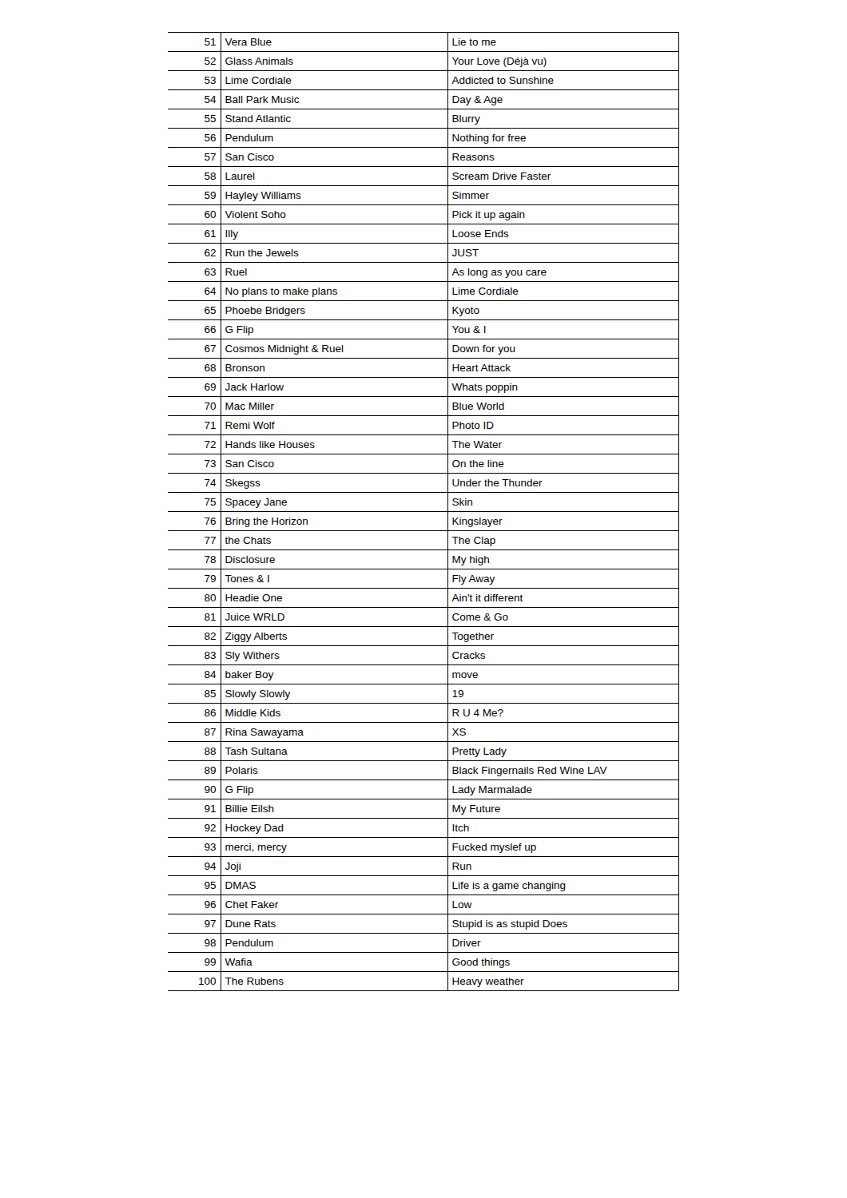| 51 | Vera Blue | Lie to me |
| 52 | Glass Animals | Your Love (Déjà vu) |
| 53 | Lime Cordiale | Addicted to Sunshine |
| 54 | Ball Park Music | Day & Age |
| 55 | Stand Atlantic | Blurry |
| 56 | Pendulum | Nothing for free |
| 57 | San Cisco | Reasons |
| 58 | Laurel | Scream Drive Faster |
| 59 | Hayley Williams | Simmer |
| 60 | Violent Soho | Pick it up again |
| 61 | Illy | Loose Ends |
| 62 | Run the Jewels | JUST |
| 63 | Ruel | As long as you care |
| 64 | No plans to make plans | Lime Cordiale |
| 65 | Phoebe Bridgers | Kyoto |
| 66 | G Flip | You & I |
| 67 | Cosmos Midnight & Ruel | Down for you |
| 68 | Bronson | Heart Attack |
| 69 | Jack Harlow | Whats poppin |
| 70 | Mac Miller | Blue World |
| 71 | Remi Wolf | Photo ID |
| 72 | Hands like Houses | The Water |
| 73 | San Cisco | On the line |
| 74 | Skegss | Under the Thunder |
| 75 | Spacey Jane | Skin |
| 76 | Bring the Horizon | Kingslayer |
| 77 | the Chats | The Clap |
| 78 | Disclosure | My high |
| 79 | Tones & I | Fly Away |
| 80 | Headie One | Ain't it different |
| 81 | Juice WRLD | Come & Go |
| 82 | Ziggy Alberts | Together |
| 83 | Sly Withers | Cracks |
| 84 | baker Boy | move |
| 85 | Slowly Slowly | 19 |
| 86 | Middle Kids | R U 4 Me? |
| 87 | Rina Sawayama | XS |
| 88 | Tash Sultana | Pretty Lady |
| 89 | Polaris | Black Fingernails Red Wine LAV |
| 90 | G Flip | Lady Marmalade |
| 91 | Billie Eilsh | My Future |
| 92 | Hockey Dad | Itch |
| 93 | merci, mercy | Fucked myslef up |
| 94 | Joji | Run |
| 95 | DMAS | Life is a game changing |
| 96 | Chet Faker | Low |
| 97 | Dune Rats | Stupid is as stupid Does |
| 98 | Pendulum | Driver |
| 99 | Wafia | Good things |
| 100 | The Rubens | Heavy weather |